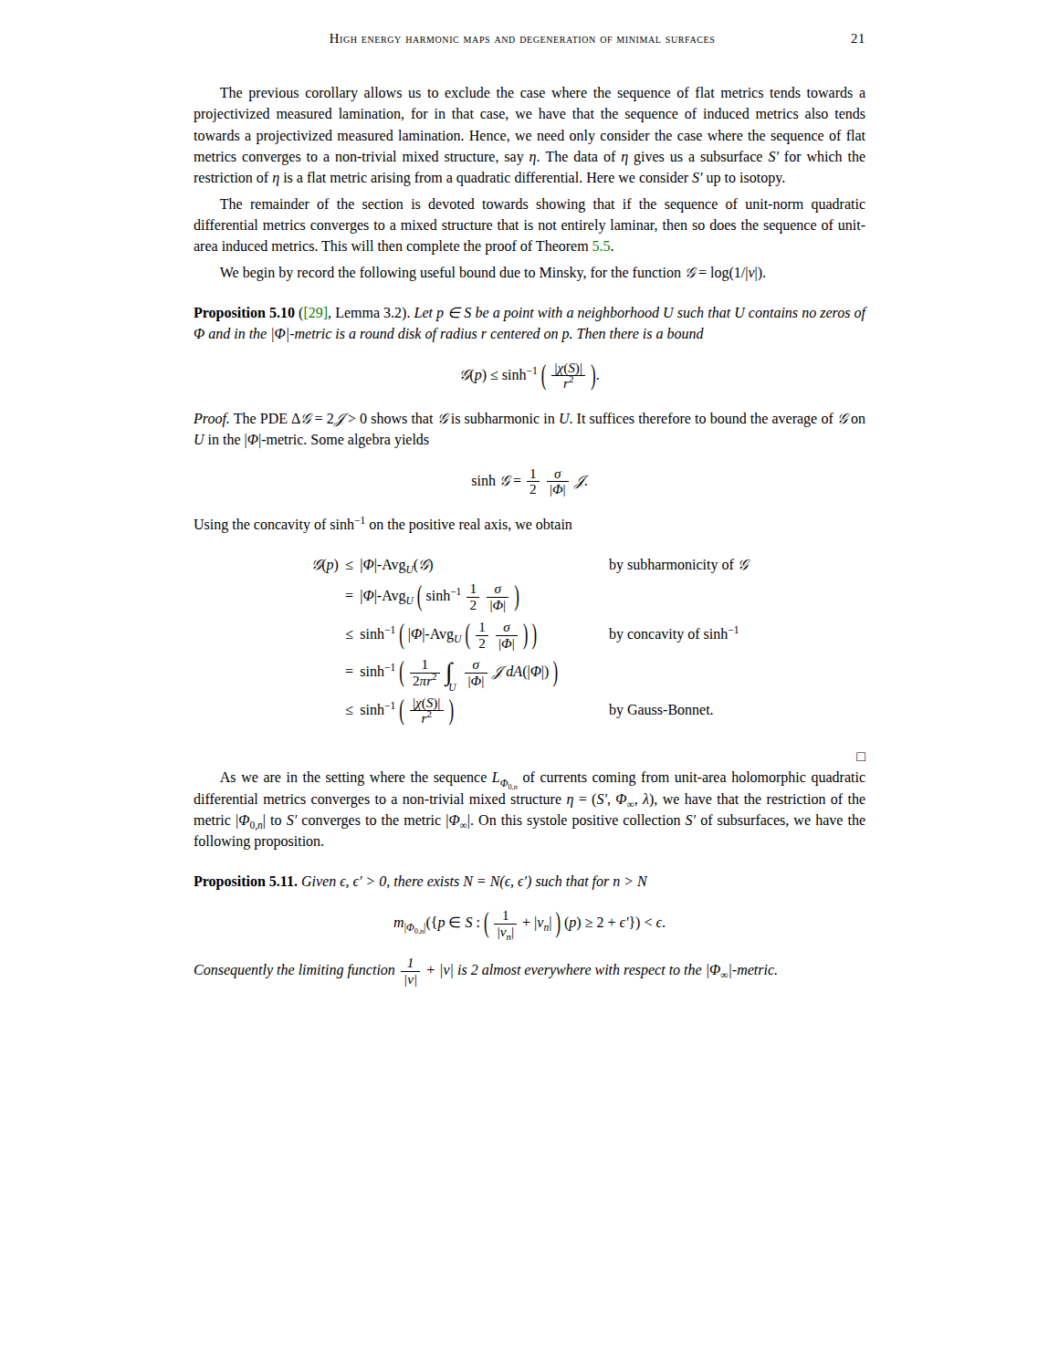High energy harmonic maps and degeneration of minimal surfaces 21
The previous corollary allows us to exclude the case where the sequence of flat metrics tends towards a projectivized measured lamination, for in that case, we have that the sequence of induced metrics also tends towards a projectivized measured lamination. Hence, we need only consider the case where the sequence of flat metrics converges to a non-trivial mixed structure, say η. The data of η gives us a subsurface S′ for which the restriction of η is a flat metric arising from a quadratic differential. Here we consider S′ up to isotopy.
The remainder of the section is devoted towards showing that if the sequence of unit-norm quadratic differential metrics converges to a mixed structure that is not entirely laminar, then so does the sequence of unit-area induced metrics. This will then complete the proof of Theorem 5.5.
We begin by record the following useful bound due to Minsky, for the function 𝒢 = log(1/|ν|).
Proposition 5.10 ([29], Lemma 3.2). Let p ∈ S be a point with a neighborhood U such that U contains no zeros of Φ and in the |Φ|-metric is a round disk of radius r centered on p. Then there is a bound
𝒢(p) ≤ sinh−1 ( |χ(S)|r2 ).
Proof. The PDE Δ𝒢 = 2𝒥 > 0 shows that 𝒢 is subharmonic in U. It suffices therefore to bound the average of 𝒢 on U in the |Φ|-metric. Some algebra yields
sinh 𝒢 = 12 σ|Φ| 𝒥.
Using the concavity of sinh−1 on the positive real axis, we obtain
| 𝒢 ( p ) | ≤ | / Φ /-Avg U ( 𝒢 ) | by subharmonicity of 𝒢 |
| | = | / Φ /-Avg U ( sinh −1 1 2 σ / Φ / ) | |
| | ≤ | sinh −1 ( / Φ /-Avg U ( 1 2 σ / Φ / ) ) | by concavity of sinh −1 |
| | = | sinh −1 ( 1 2 π r 2 ∫ U σ / Φ / 𝒥 dA (/ Φ /) ) | |
| | ≤ | sinh −1 ( / χ ( S )/ r 2 ) | by Gauss-Bonnet. |
□
As we are in the setting where the sequence LΦ0,n of currents coming from unit-area holomorphic quadratic differential metrics converges to a non-trivial mixed structure η = (S′, Φ∞, λ), we have that the restriction of the metric |Φ0,n| to S′ converges to the metric |Φ∞|. On this systole positive collection S′ of subsurfaces, we have the following proposition.
Proposition 5.11. Given ϵ, ϵ′ > 0, there exists N = N(ϵ, ϵ′) such that for n > N
m|Φ0,n|({p ∈ S : ( 1|νn| + |νn| ) (p) ≥ 2 + ϵ′}) < ϵ.
Consequently the limiting function 1|ν| + |ν| is 2 almost everywhere with respect to the |Φ∞|-metric.